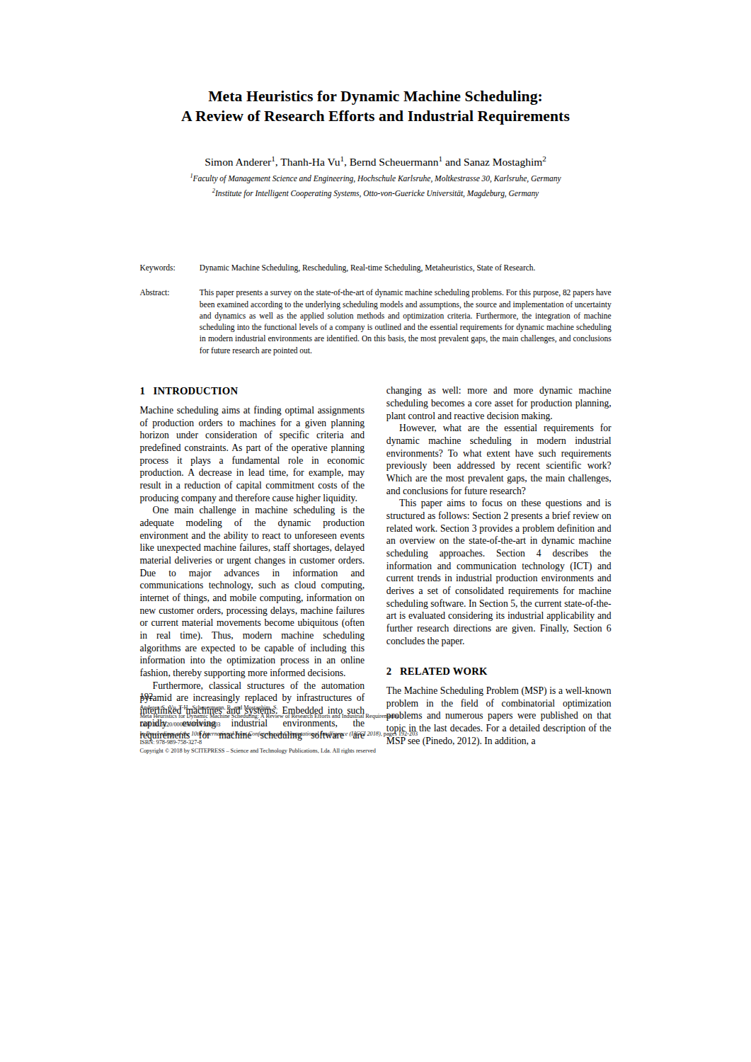Meta Heuristics for Dynamic Machine Scheduling:
A Review of Research Efforts and Industrial Requirements
Simon Anderer1, Thanh-Ha Vu1, Bernd Scheuermann1 and Sanaz Mostaghim2
1Faculty of Management Science and Engineering, Hochschule Karlsruhe, Moltkestrasse 30, Karlsruhe, Germany
2Institute for Intelligent Cooperating Systems, Otto-von-Guericke Universität, Magdeburg, Germany
Keywords:
Dynamic Machine Scheduling, Rescheduling, Real-time Scheduling, Metaheuristics, State of Research.
Abstract:
This paper presents a survey on the state-of-the-art of dynamic machine scheduling problems. For this purpose, 82 papers have been examined according to the underlying scheduling models and assumptions, the source and implementation of uncertainty and dynamics as well as the applied solution methods and optimization criteria. Furthermore, the integration of machine scheduling into the functional levels of a company is outlined and the essential requirements for dynamic machine scheduling in modern industrial environments are identified. On this basis, the most prevalent gaps, the main challenges, and conclusions for future research are pointed out.
1 INTRODUCTION
Machine scheduling aims at finding optimal assignments of production orders to machines for a given planning horizon under consideration of specific criteria and predefined constraints. As part of the operative planning process it plays a fundamental role in economic production. A decrease in lead time, for example, may result in a reduction of capital commitment costs of the producing company and therefore cause higher liquidity.
One main challenge in machine scheduling is the adequate modeling of the dynamic production environment and the ability to react to unforeseen events like unexpected machine failures, staff shortages, delayed material deliveries or urgent changes in customer orders. Due to major advances in information and communications technology, such as cloud computing, internet of things, and mobile computing, information on new customer orders, processing delays, machine failures or current material movements become ubiquitous (often in real time). Thus, modern machine scheduling algorithms are expected to be capable of including this information into the optimization process in an online fashion, thereby supporting more informed decisions.
Furthermore, classical structures of the automation pyramid are increasingly replaced by infrastructures of interlinked machines and systems. Embedded into such rapidly evolving industrial environments, the requirements for machine scheduling software are changing as well: more and more dynamic machine scheduling becomes a core asset for production planning, plant control and reactive decision making.
However, what are the essential requirements for dynamic machine scheduling in modern industrial environments? To what extent have such requirements previously been addressed by recent scientific work? Which are the most prevalent gaps, the main challenges, and conclusions for future research?
This paper aims to focus on these questions and is structured as follows: Section 2 presents a brief review on related work. Section 3 provides a problem definition and an overview on the state-of-the-art in dynamic machine scheduling approaches. Section 4 describes the information and communication technology (ICT) and current trends in industrial production environments and derives a set of consolidated requirements for machine scheduling software. In Section 5, the current state-of-the-art is evaluated considering its industrial applicability and further research directions are given. Finally, Section 6 concludes the paper.
2 RELATED WORK
The Machine Scheduling Problem (MSP) is a well-known problem in the field of combinatorial optimization problems and numerous papers were published on that topic in the last decades. For a detailed description of the MSP see (Pinedo, 2012). In addition, a
192
Anderer, S., Vu, T-H., Scheuermann, B. and Mostaghim, S.
Meta Heuristics for Dynamic Machine Scheduling: A Review of Research Efforts and Industrial Requirements.
DOI: 10.5220/0006930701920203
In Proceedings of the 10th International Joint Conference on Computational Intelligence (IJCCI 2018), pages 192-203
ISBN: 978-989-758-327-8
Copyright © 2018 by SCITEPRESS – Science and Technology Publications, Lda. All rights reserved